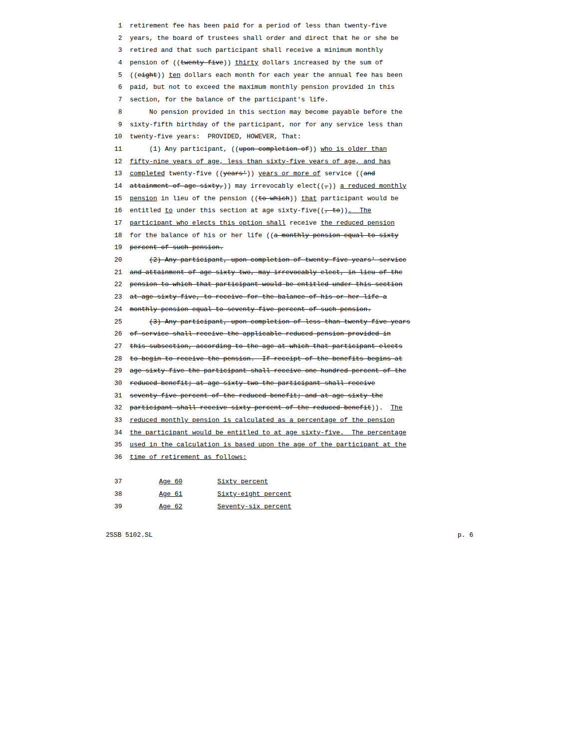1 retirement fee has been paid for a period of less than twenty-five
2 years, the board of trustees shall order and direct that he or she be
3 retired and that such participant shall receive a minimum monthly
4 pension of ((twenty-five)) thirty dollars increased by the sum of
5((eight)) ten dollars each month for each year the annual fee has been
6 paid, but not to exceed the maximum monthly pension provided in this
7 section, for the balance of the participant's life.
8 No pension provided in this section may become payable before the
9 sixty-fifth birthday of the participant, nor for any service less than
10 twenty-five years: PROVIDED, HOWEVER, That:
11 (1) Any participant, ((upon completion of)) who is older than
12 fifty-nine years of age, less than sixty-five years of age, and has
13 completed twenty-five ((years')) years or more of service ((and
14 attainment of age sixty,)) may irrevocably elect((,)) a reduced monthly
15 pension in lieu of the pension ((to which)) that participant would be
16 entitled to under this section at age sixty-five((, to)). The
17 participant who elects this option shall receive the reduced pension
18 for the balance of his or her life ((a monthly pension equal to sixty
19 percent of such pension.
20 (2) Any participant, upon completion of twenty-five years' service
21 and attainment of age sixty-two, may irrevocably elect, in lieu of the
22 pension to which that participant would be entitled under this section
23 at age sixty-five, to receive for the balance of his or her life a
24 monthly pension equal to seventy-five percent of such pension.
25 (3) Any participant, upon completion of less than twenty-five years
26 of service shall receive the applicable reduced pension provided in
27 this subsection, according to the age at which that participant elects
28 to begin to receive the pension. If receipt of the benefits begins at
29 age sixty-five the participant shall receive one hundred percent of the
30 reduced benefit; at age sixty-two the participant shall receive
31 seventy-five percent of the reduced benefit; and at age sixty the
32 participant shall receive sixty percent of the reduced benefit)). The
33 reduced monthly pension is calculated as a percentage of the pension
34 the participant would be entitled to at age sixty-five. The percentage
35 used in the calculation is based upon the age of the participant at the
36 time of retirement as follows:
37 Age 60 Sixty percent
38 Age 61 Sixty-eight percent
39 Age 62 Seventy-six percent
2SSB 5102.SL p. 6